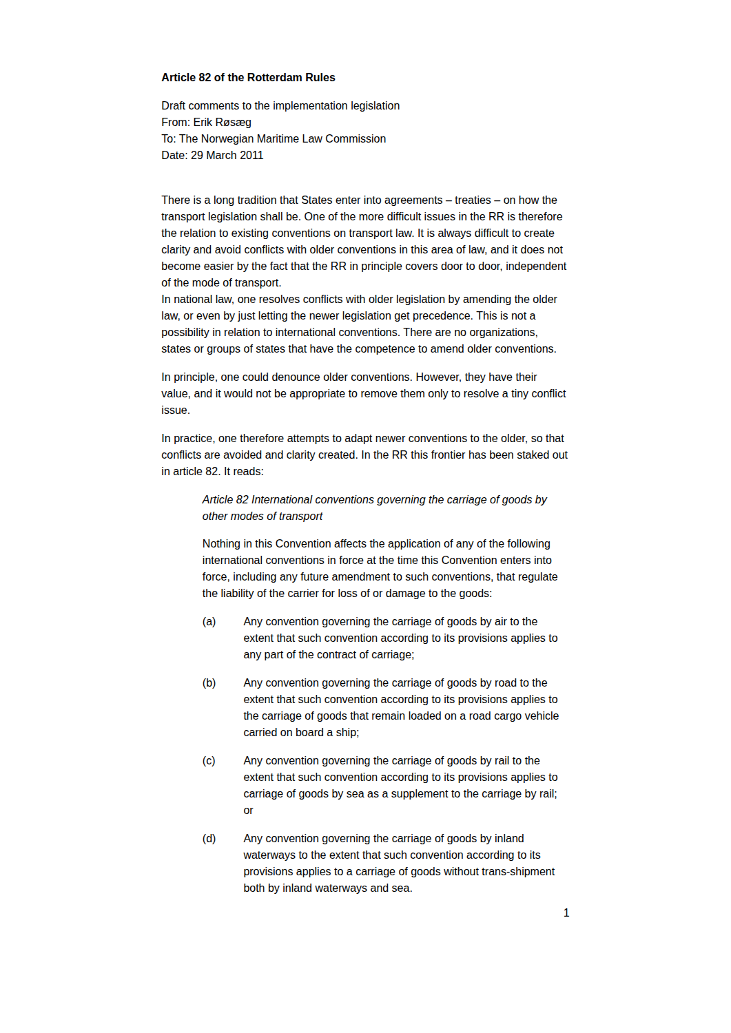Article 82 of the Rotterdam Rules
Draft comments to the implementation legislation
From: Erik Røsæg To: The Norwegian Maritime Law Commission Date: 29 March 2011
There is a long tradition that States enter into agreements – treaties – on how the transport legislation shall be. One of the more difficult issues in the RR is therefore the relation to existing conventions on transport law. It is always difficult to create clarity and avoid conflicts with older conventions in this area of law, and it does not become easier by the fact that the RR in principle covers door to door, independent of the mode of transport.
In national law, one resolves conflicts with older legislation by amending the older law, or even by just letting the newer legislation get precedence. This is not a possibility in relation to international conventions. There are no organizations, states or groups of states that have the competence to amend older conventions.
In principle, one could denounce older conventions. However, they have their value, and it would not be appropriate to remove them only to resolve a tiny conflict issue.
In practice, one therefore attempts to adapt newer conventions to the older, so that conflicts are avoided and clarity created. In the RR this frontier has been staked out in article 82. It reads:
Article 82 International conventions governing the carriage of goods by other modes of transport
Nothing in this Convention affects the application of any of the following international conventions in force at the time this Convention enters into force, including any future amendment to such conventions, that regulate the liability of the carrier for loss of or damage to the goods:
(a)
Any convention governing the carriage of goods by air to the extent that such convention according to its provisions applies to any part of the contract of carriage;
(b)
Any convention governing the carriage of goods by road to the extent that such convention according to its provisions applies to the carriage of goods that remain loaded on a road cargo vehicle carried on board a ship;
(c)
Any convention governing the carriage of goods by rail to the extent that such convention according to its provisions applies to carriage of goods by sea as a supplement to the carriage by rail; or
(d)
Any convention governing the carriage of goods by inland waterways to the extent that such convention according to its provisions applies to a carriage of goods without trans-shipment both by inland waterways and sea.
1